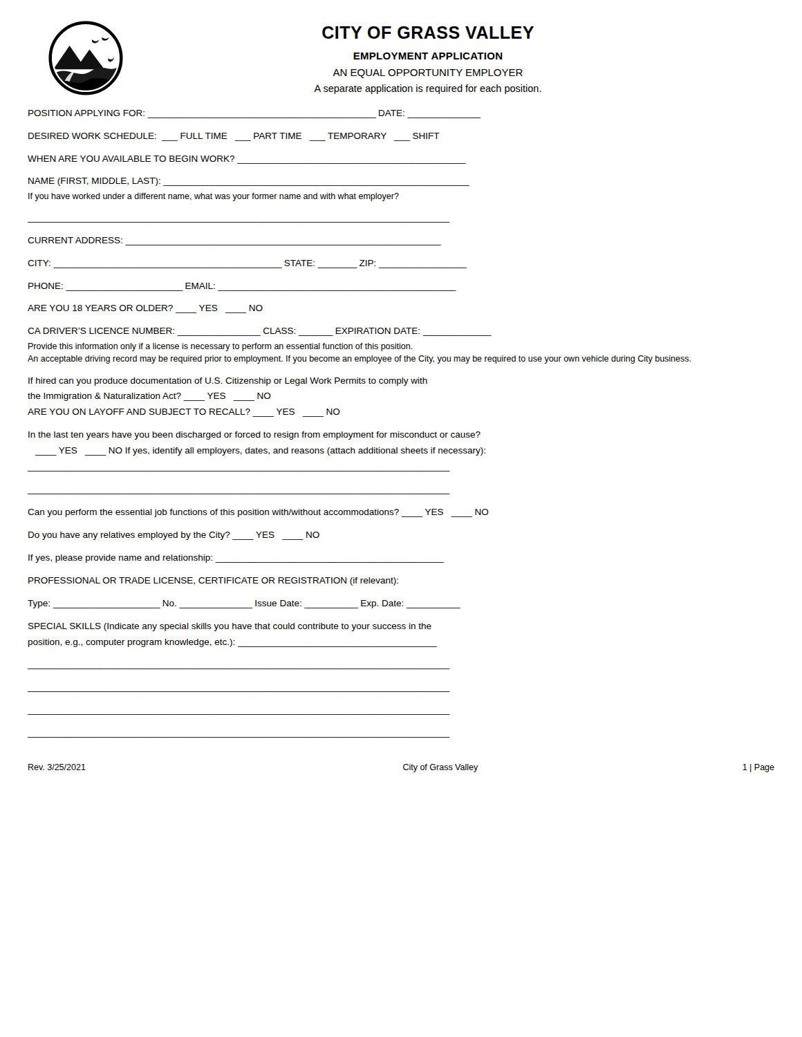CITY OF GRASS VALLEY
EMPLOYMENT APPLICATION
AN EQUAL OPPORTUNITY EMPLOYER
A separate application is required for each position.
POSITION APPLYING FOR: _______________________________________________ DATE: _______________
DESIRED WORK SCHEDULE: ___ FULL TIME ___ PART TIME ___ TEMPORARY ___ SHIFT
WHEN ARE YOU AVAILABLE TO BEGIN WORK? _______________________________________________
NAME (FIRST, MIDDLE, LAST): _______________________________________________________________
If you have worked under a different name, what was your former name and with what employer?
_______________________________________________________________________________________
CURRENT ADDRESS: _________________________________________________________________
CITY: _______________________________________________ STATE: ________ ZIP: __________________
PHONE: ________________________ EMAIL: _________________________________________________
ARE YOU 18 YEARS OR OLDER? ____ YES ____ NO
CA DRIVER’S LICENCE NUMBER: _________________ CLASS: _______ EXPIRATION DATE: ______________
Provide this information only if a license is necessary to perform an essential function of this position.
An acceptable driving record may be required prior to employment. If you become an employee of the City, you may be required to use your own vehicle during City business.
If hired can you produce documentation of U.S. Citizenship or Legal Work Permits to comply with
the Immigration & Naturalization Act? ____ YES ____ NO
ARE YOU ON LAYOFF AND SUBJECT TO RECALL? ____ YES ____ NO
In the last ten years have you been discharged or forced to resign from employment for misconduct or cause?
____ YES ____ NO If yes, identify all employers, dates, and reasons (attach additional sheets if necessary):
_______________________________________________________________________________________
_______________________________________________________________________________________
Can you perform the essential job functions of this position with/without accommodations? ____ YES ____ NO
Do you have any relatives employed by the City? ____ YES ____ NO
If yes, please provide name and relationship: _______________________________________________
PROFESSIONAL OR TRADE LICENSE, CERTIFICATE OR REGISTRATION (if relevant):
Type: ______________________ No. _______________ Issue Date: ___________ Exp. Date: ___________
SPECIAL SKILLS (Indicate any special skills you have that could contribute to your success in the
position, e.g., computer program knowledge, etc.): _________________________________________
_______________________________________________________________________________________
_______________________________________________________________________________________
_______________________________________________________________________________________
_______________________________________________________________________________________
Rev. 3/25/2021
City of Grass Valley
1 | Page